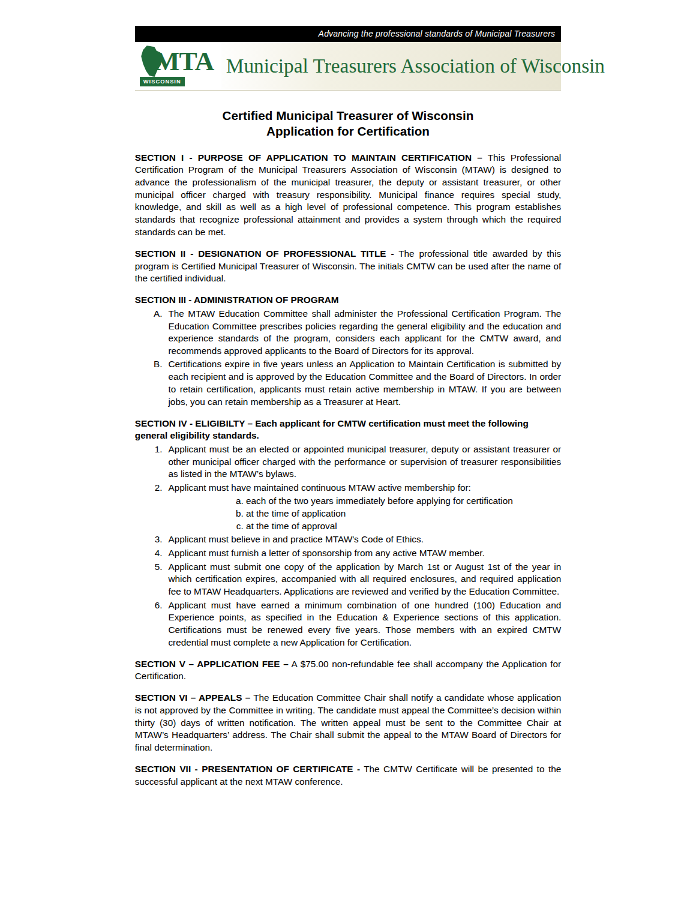Advancing the professional standards of Municipal Treasurers
MTA
WISCONSIN
Municipal Treasurers Association of Wisconsin
Certified Municipal Treasurer of Wisconsin
Application for Certification
SECTION I - PURPOSE OF APPLICATION TO MAINTAIN CERTIFICATION – This Professional Certification Program of the Municipal Treasurers Association of Wisconsin (MTAW) is designed to advance the professionalism of the municipal treasurer, the deputy or assistant treasurer, or other municipal officer charged with treasury responsibility. Municipal finance requires special study, knowledge, and skill as well as a high level of professional competence. This program establishes standards that recognize professional attainment and provides a system through which the required standards can be met.
SECTION II - DESIGNATION OF PROFESSIONAL TITLE - The professional title awarded by this program is Certified Municipal Treasurer of Wisconsin. The initials CMTW can be used after the name of the certified individual.
SECTION III - ADMINISTRATION OF PROGRAM
The MTAW Education Committee shall administer the Professional Certification Program. The Education Committee prescribes policies regarding the general eligibility and the education and experience standards of the program, considers each applicant for the CMTW award, and recommends approved applicants to the Board of Directors for its approval.
Certifications expire in five years unless an Application to Maintain Certification is submitted by each recipient and is approved by the Education Committee and the Board of Directors. In order to retain certification, applicants must retain active membership in MTAW. If you are between jobs, you can retain membership as a Treasurer at Heart.
SECTION IV - ELIGIBILTY – Each applicant for CMTW certification must meet the following general eligibility standards.
Applicant must be an elected or appointed municipal treasurer, deputy or assistant treasurer or other municipal officer charged with the performance or supervision of treasurer responsibilities as listed in the MTAW’s bylaws.
Applicant must have maintained continuous MTAW active membership for:
each of the two years immediately before applying for certification
at the time of application
at the time of approval
Applicant must believe in and practice MTAW's Code of Ethics.
Applicant must furnish a letter of sponsorship from any active MTAW member.
Applicant must submit one copy of the application by March 1st or August 1st of the year in which certification expires, accompanied with all required enclosures, and required application fee to MTAW Headquarters. Applications are reviewed and verified by the Education Committee.
Applicant must have earned a minimum combination of one hundred (100) Education and Experience points, as specified in the Education & Experience sections of this application. Certifications must be renewed every five years. Those members with an expired CMTW credential must complete a new Application for Certification.
SECTION V – APPLICATION FEE – A $75.00 non-refundable fee shall accompany the Application for Certification.
SECTION VI – APPEALS – The Education Committee Chair shall notify a candidate whose application is not approved by the Committee in writing. The candidate must appeal the Committee’s decision within thirty (30) days of written notification. The written appeal must be sent to the Committee Chair at MTAW’s Headquarters’ address. The Chair shall submit the appeal to the MTAW Board of Directors for final determination.
SECTION VII - PRESENTATION OF CERTIFICATE - The CMTW Certificate will be presented to the successful applicant at the next MTAW conference.